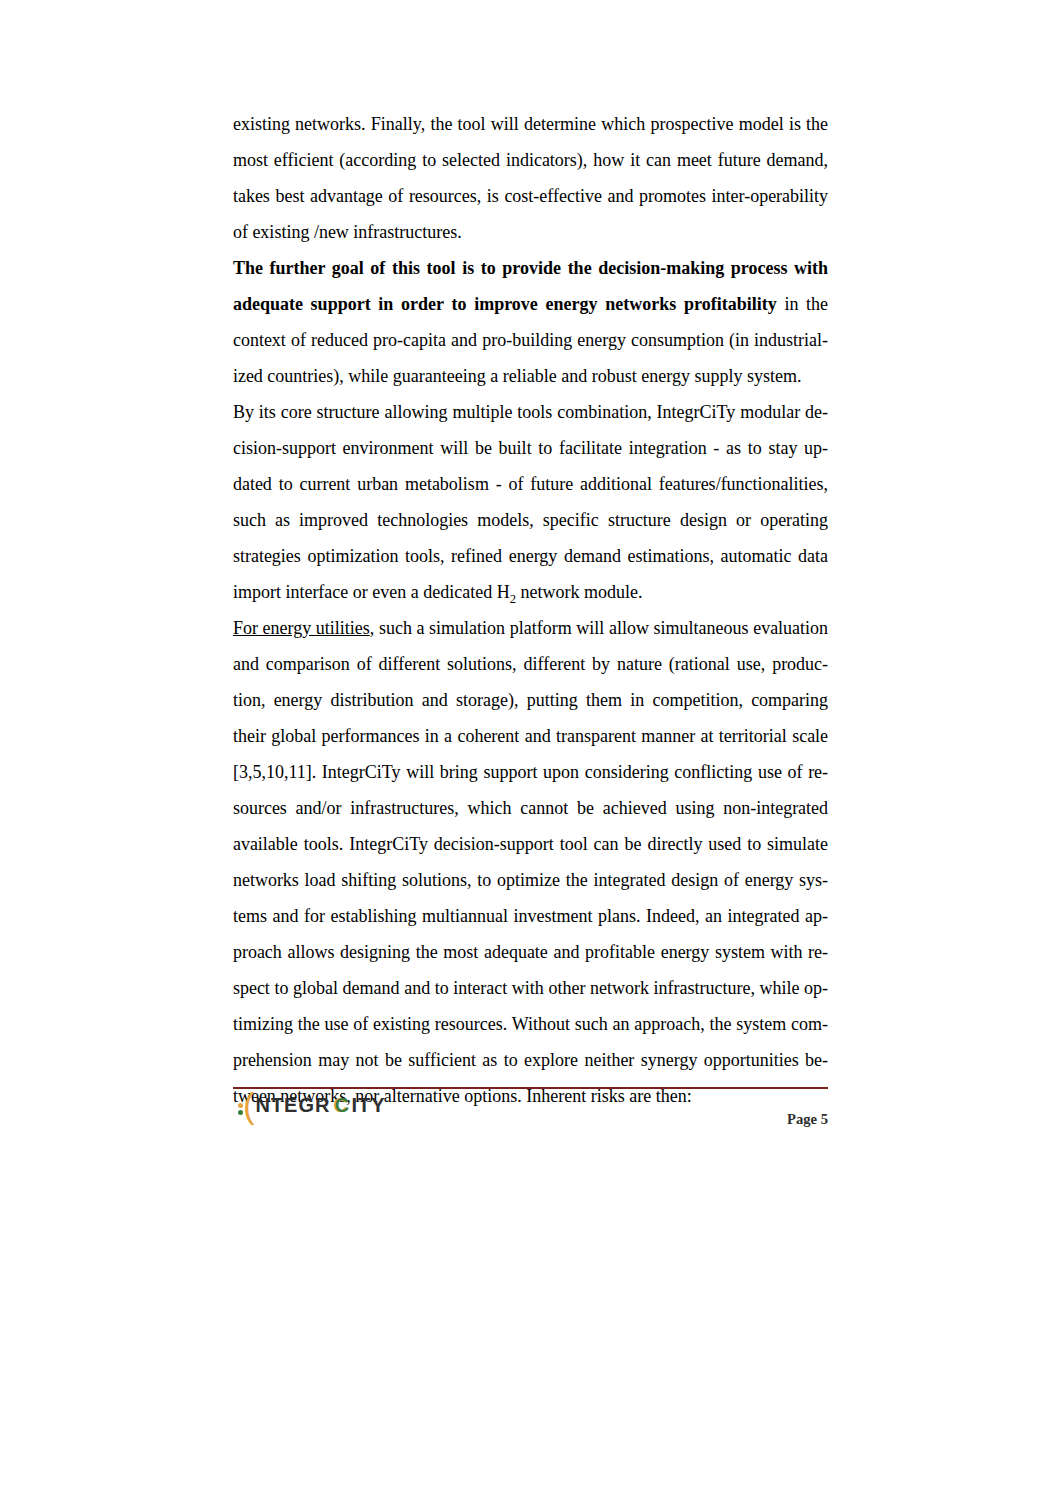existing networks. Finally, the tool will determine which prospective model is the most efficient (according to selected indicators), how it can meet future demand, takes best advantage of resources, is cost-effective and promotes inter-operability of existing /new infrastructures.
The further goal of this tool is to provide the decision-making process with adequate support in order to improve energy networks profitability in the context of reduced pro-capita and pro-building energy consumption (in industrialized countries), while guaranteeing a reliable and robust energy supply system.
By its core structure allowing multiple tools combination, IntegrCiTy modular decision-support environment will be built to facilitate integration - as to stay updated to current urban metabolism - of future additional features/functionalities, such as improved technologies models, specific structure design or operating strategies optimization tools, refined energy demand estimations, automatic data import interface or even a dedicated H2 network module.
For energy utilities, such a simulation platform will allow simultaneous evaluation and comparison of different solutions, different by nature (rational use, production, energy distribution and storage), putting them in competition, comparing their global performances in a coherent and transparent manner at territorial scale [3,5,10,11]. IntegrCiTy will bring support upon considering conflicting use of resources and/or infrastructures, which cannot be achieved using non-integrated available tools. IntegrCiTy decision-support tool can be directly used to simulate networks load shifting solutions, to optimize the integrated design of energy systems and for establishing multiannual investment plans. Indeed, an integrated approach allows designing the most adequate and profitable energy system with respect to global demand and to interact with other network infrastructure, while optimizing the use of existing resources. Without such an approach, the system comprehension may not be sufficient as to explore neither synergy opportunities between networks, nor alternative options. Inherent risks are then:
(NTEGR CC ITY
Page 5